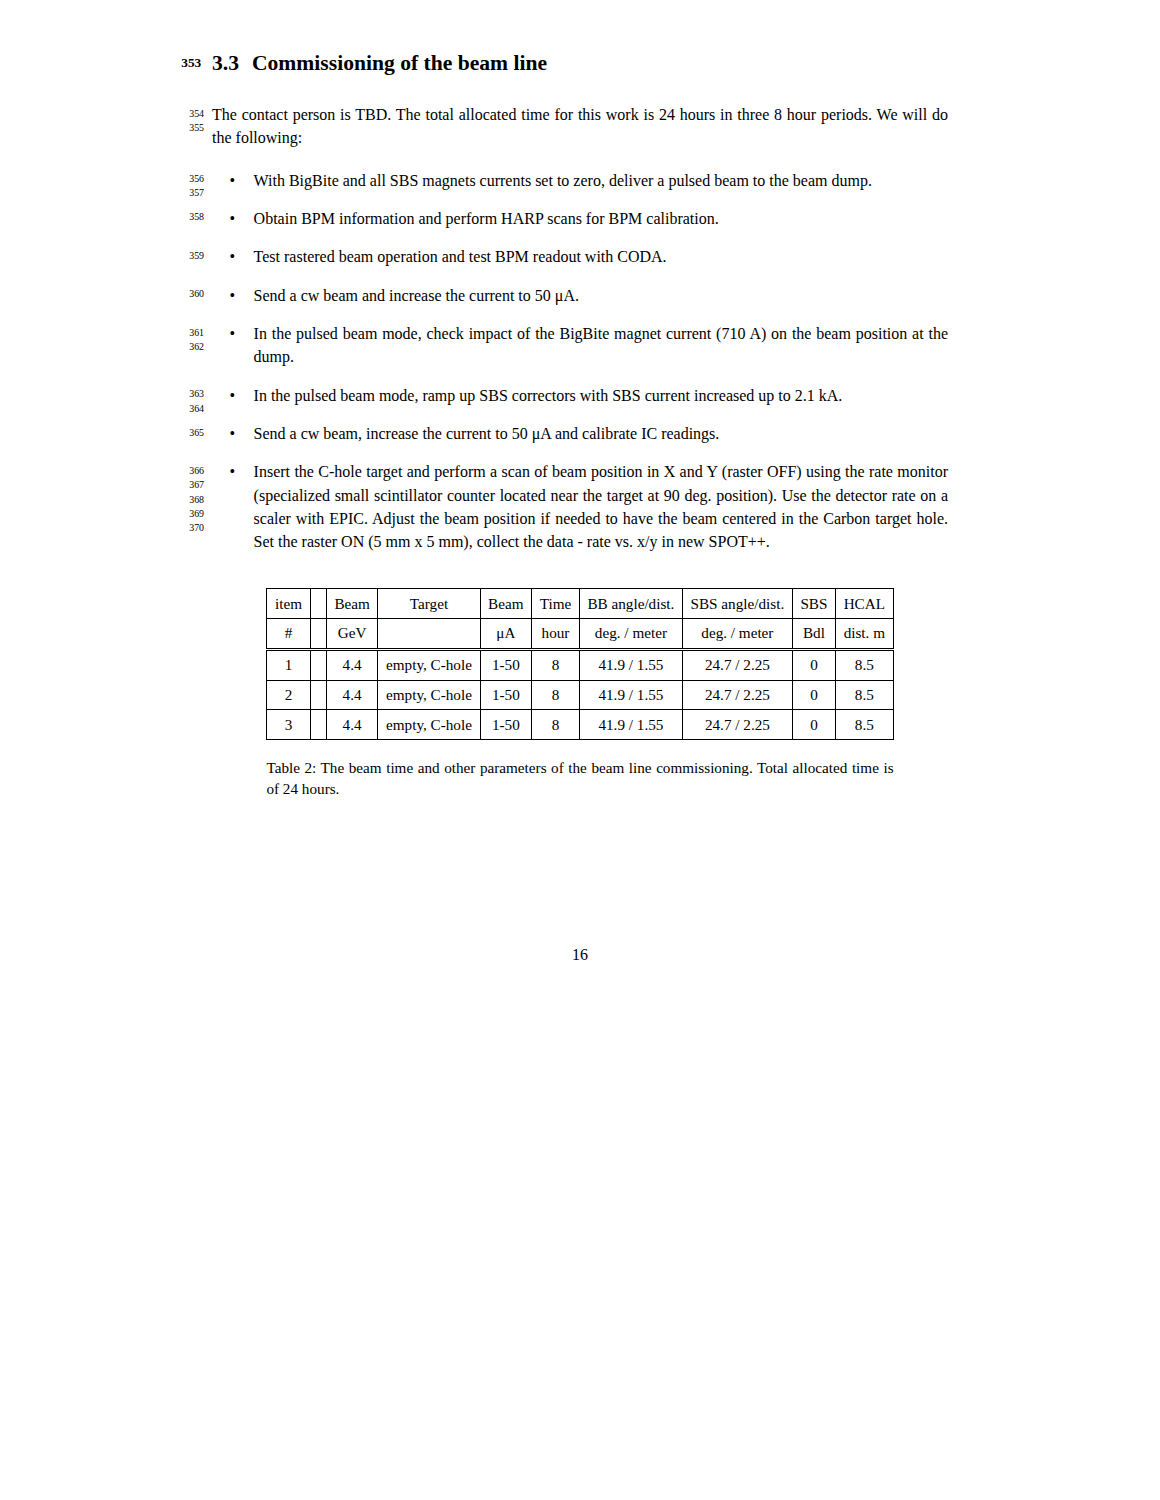3533.3 Commissioning of the beam line
354
355 The contact person is TBD. The total allocated time for this work is 24 hours in three 8 hour periods. We will do the following:
356
357 With BigBite and all SBS magnets currents set to zero, deliver a pulsed beam to the beam dump.
358 Obtain BPM information and perform HARP scans for BPM calibration.
359 Test rastered beam operation and test BPM readout with CODA.
360 Send a cw beam and increase the current to 50 μA.
361
362 In the pulsed beam mode, check impact of the BigBite magnet current (710 A) on the beam position at the dump.
363
364 In the pulsed beam mode, ramp up SBS correctors with SBS current increased up to 2.1 kA.
365 Send a cw beam, increase the current to 50 μA and calibrate IC readings.
366
367
368
369
370 Insert the C-hole target and perform a scan of beam position in X and Y (raster OFF) using the rate monitor (specialized small scintillator counter located near the target at 90 deg. position). Use the detector rate on a scaler with EPIC. Adjust the beam position if needed to have the beam centered in the Carbon target hole. Set the raster ON (5 mm x 5 mm), collect the data - rate vs. x/y in new SPOT++.
Table 2: The beam time and other parameters of the beam line commissioning. Total allocated time is of 24 hours.
| item | | Beam | Target | Beam | Time | BB angle/dist. | SBS angle/dist. | SBS | HCAL |
| # | | GeV | | μA | hour | deg. / meter | deg. / meter | Bdl | dist. m |
| 1 | | 4.4 | empty, C-hole | 1-50 | 8 | 41.9 / 1.55 | 24.7 / 2.25 | 0 | 8.5 |
| 2 | | 4.4 | empty, C-hole | 1-50 | 8 | 41.9 / 1.55 | 24.7 / 2.25 | 0 | 8.5 |
| 3 | | 4.4 | empty, C-hole | 1-50 | 8 | 41.9 / 1.55 | 24.7 / 2.25 | 0 | 8.5 |
16